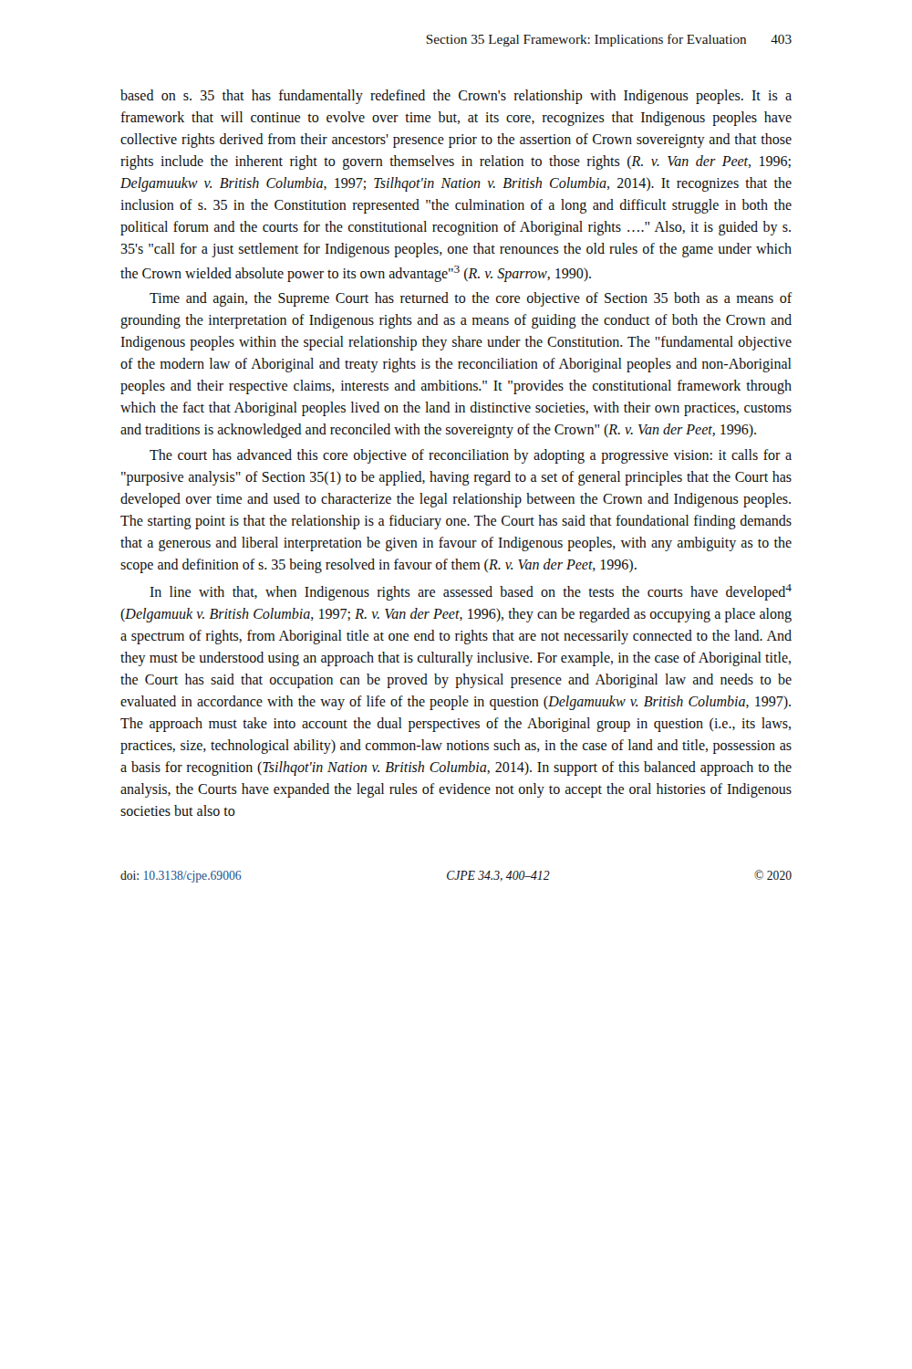Section 35 Legal Framework: Implications for Evaluation 403
based on s. 35 that has fundamentally redefined the Crown's relationship with Indigenous peoples. It is a framework that will continue to evolve over time but, at its core, recognizes that Indigenous peoples have collective rights derived from their ancestors' presence prior to the assertion of Crown sovereignty and that those rights include the inherent right to govern themselves in relation to those rights (R. v. Van der Peet, 1996; Delgamuukw v. British Columbia, 1997; Tsilhqot'in Nation v. British Columbia, 2014). It recognizes that the inclusion of s. 35 in the Constitution represented "the culmination of a long and difficult struggle in both the political forum and the courts for the constitutional recognition of Aboriginal rights …." Also, it is guided by s. 35's "call for a just settlement for Indigenous peoples, one that renounces the old rules of the game under which the Crown wielded absolute power to its own advantage"3 (R. v. Sparrow, 1990).
Time and again, the Supreme Court has returned to the core objective of Section 35 both as a means of grounding the interpretation of Indigenous rights and as a means of guiding the conduct of both the Crown and Indigenous peoples within the special relationship they share under the Constitution. The "fundamental objective of the modern law of Aboriginal and treaty rights is the reconciliation of Aboriginal peoples and non-Aboriginal peoples and their respective claims, interests and ambitions." It "provides the constitutional framework through which the fact that Aboriginal peoples lived on the land in distinctive societies, with their own practices, customs and traditions is acknowledged and reconciled with the sovereignty of the Crown" (R. v. Van der Peet, 1996).
The court has advanced this core objective of reconciliation by adopting a progressive vision: it calls for a "purposive analysis" of Section 35(1) to be applied, having regard to a set of general principles that the Court has developed over time and used to characterize the legal relationship between the Crown and Indigenous peoples. The starting point is that the relationship is a fiduciary one. The Court has said that foundational finding demands that a generous and liberal interpretation be given in favour of Indigenous peoples, with any ambiguity as to the scope and definition of s. 35 being resolved in favour of them (R. v. Van der Peet, 1996).
In line with that, when Indigenous rights are assessed based on the tests the courts have developed4 (Delgamuuk v. British Columbia, 1997; R. v. Van der Peet, 1996), they can be regarded as occupying a place along a spectrum of rights, from Aboriginal title at one end to rights that are not necessarily connected to the land. And they must be understood using an approach that is culturally inclusive. For example, in the case of Aboriginal title, the Court has said that occupation can be proved by physical presence and Aboriginal law and needs to be evaluated in accordance with the way of life of the people in question (Delgamuukw v. British Columbia, 1997). The approach must take into account the dual perspectives of the Aboriginal group in question (i.e., its laws, practices, size, technological ability) and common-law notions such as, in the case of land and title, possession as a basis for recognition (Tsilhqot'in Nation v. British Columbia, 2014). In support of this balanced approach to the analysis, the Courts have expanded the legal rules of evidence not only to accept the oral histories of Indigenous societies but also to
doi: 10.3138/cjpe.69006 CJPE 34.3, 400–412 © 2020